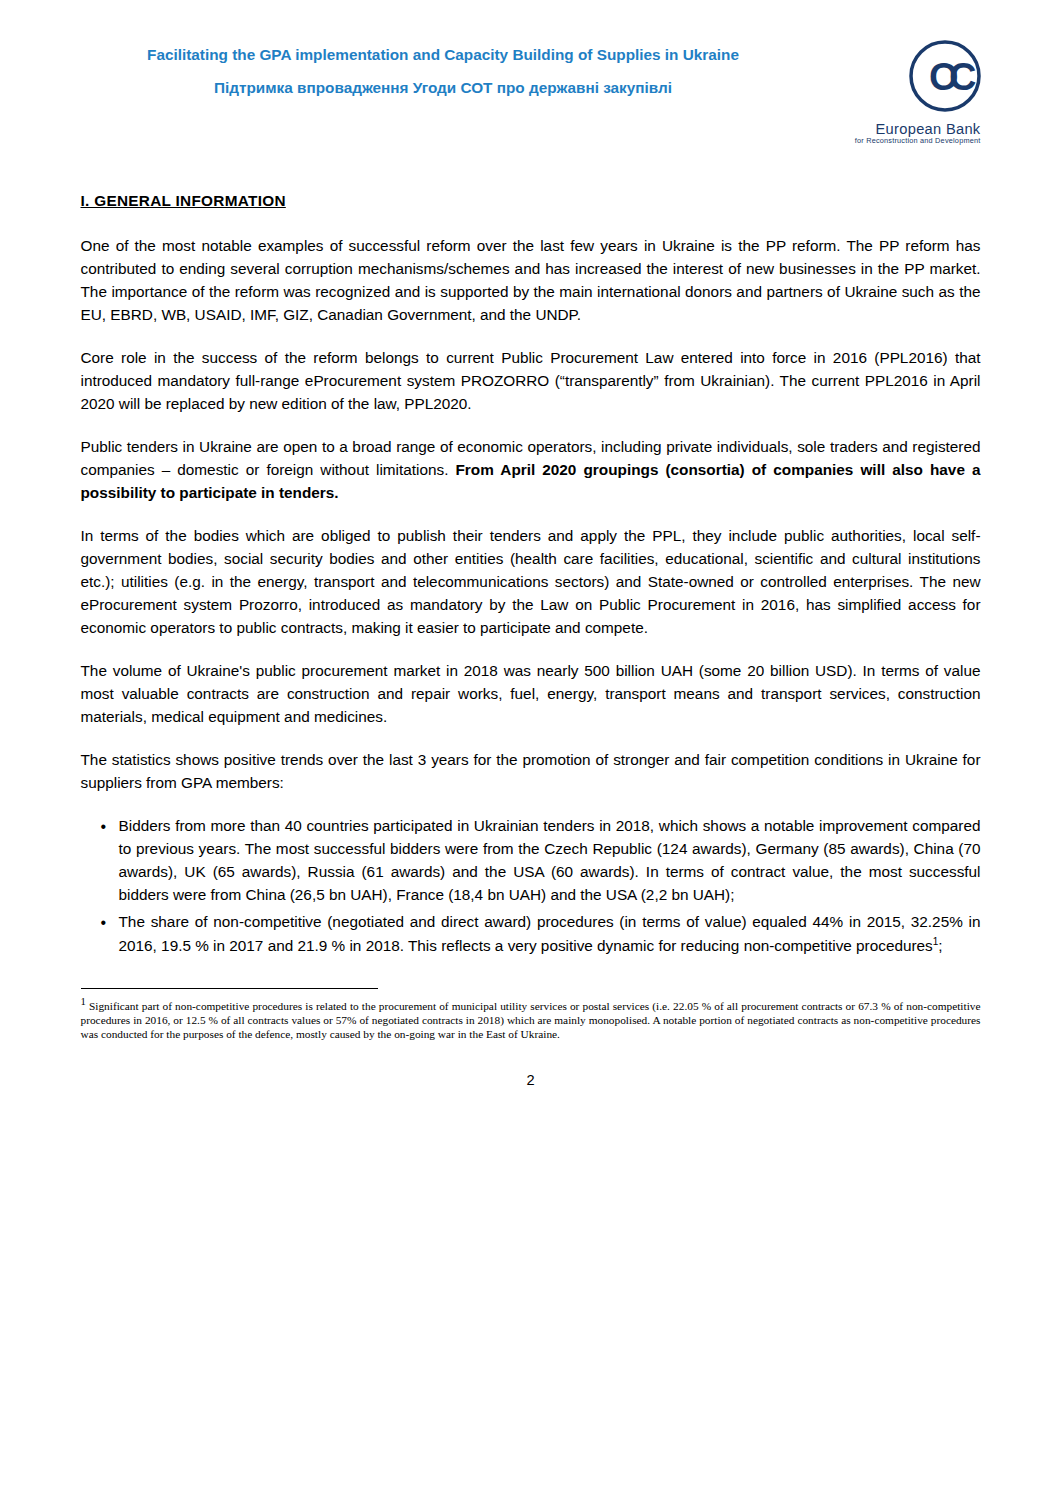Facilitating the GPA implementation and Capacity Building of Supplies in Ukraine
Підтримка впровадження Угоди СОТ про державні закупівлі
O C
European Bank
for Reconstruction and Development
I. GENERAL INFORMATION
One of the most notable examples of successful reform over the last few years in Ukraine is the PP reform. The PP reform has contributed to ending several corruption mechanisms/schemes and has increased the interest of new businesses in the PP market. The importance of the reform was recognized and is supported by the main international donors and partners of Ukraine such as the EU, EBRD, WB, USAID, IMF, GIZ, Canadian Government, and the UNDP.
Core role in the success of the reform belongs to current Public Procurement Law entered into force in 2016 (PPL2016) that introduced mandatory full-range eProcurement system PROZORRO (“transparently” from Ukrainian). The current PPL2016 in April 2020 will be replaced by new edition of the law, PPL2020.
Public tenders in Ukraine are open to a broad range of economic operators, including private individuals, sole traders and registered companies – domestic or foreign without limitations. From April 2020 groupings (consortia) of companies will also have a possibility to participate in tenders.
In terms of the bodies which are obliged to publish their tenders and apply the PPL, they include public authorities, local self-government bodies, social security bodies and other entities (health care facilities, educational, scientific and cultural institutions etc.); utilities (e.g. in the energy, transport and telecommunications sectors) and State-owned or controlled enterprises. The new eProcurement system Prozorro, introduced as mandatory by the Law on Public Procurement in 2016, has simplified access for economic operators to public contracts, making it easier to participate and compete.
The volume of Ukraine's public procurement market in 2018 was nearly 500 billion UAH (some 20 billion USD). In terms of value most valuable contracts are construction and repair works, fuel, energy, transport means and transport services, construction materials, medical equipment and medicines.
The statistics shows positive trends over the last 3 years for the promotion of stronger and fair competition conditions in Ukraine for suppliers from GPA members:
Bidders from more than 40 countries participated in Ukrainian tenders in 2018, which shows a notable improvement compared to previous years. The most successful bidders were from the Czech Republic (124 awards), Germany (85 awards), China (70 awards), UK (65 awards), Russia (61 awards) and the USA (60 awards). In terms of contract value, the most successful bidders were from China (26,5 bn UAH), France (18,4 bn UAH) and the USA (2,2 bn UAH);
The share of non-competitive (negotiated and direct award) procedures (in terms of value) equaled 44% in 2015, 32.25% in 2016, 19.5 % in 2017 and 21.9 % in 2018. This reflects a very positive dynamic for reducing non-competitive procedures1;
1 Significant part of non-competitive procedures is related to the procurement of municipal utility services or postal services (i.e. 22.05 % of all procurement contracts or 67.3 % of non-competitive procedures in 2016, or 12.5 % of all contracts values or 57% of negotiated contracts in 2018) which are mainly monopolised. A notable portion of negotiated contracts as non-competitive procedures was conducted for the purposes of the defence, mostly caused by the on-going war in the East of Ukraine.
2